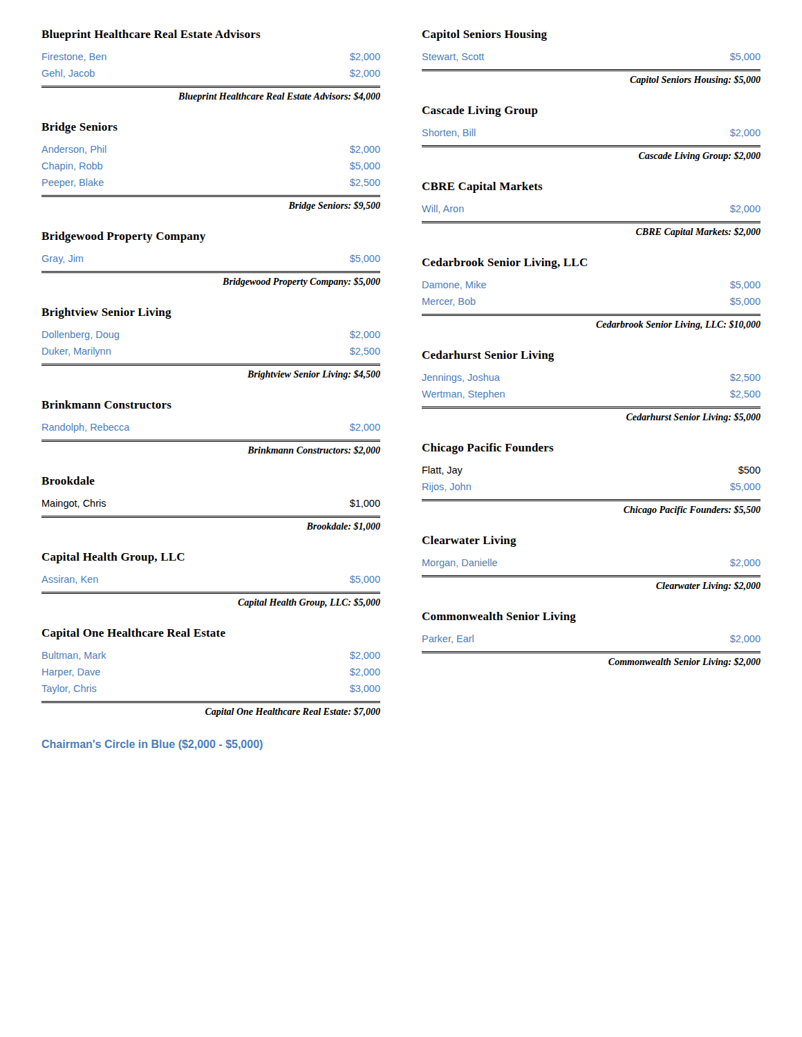Blueprint Healthcare Real Estate Advisors
| Firestone, Ben | $2,000 |
| Gehl, Jacob | $2,000 |
Blueprint Healthcare Real Estate Advisors: $4,000
Bridge Seniors
| Anderson, Phil | $2,000 |
| Chapin, Robb | $5,000 |
| Peeper, Blake | $2,500 |
Bridge Seniors: $9,500
Bridgewood Property Company
| Gray, Jim | $5,000 |
Bridgewood Property Company: $5,000
Brightview Senior Living
| Dollenberg, Doug | $2,000 |
| Duker, Marilynn | $2,500 |
Brightview Senior Living: $4,500
Brinkmann Constructors
| Randolph, Rebecca | $2,000 |
Brinkmann Constructors: $2,000
Brookdale
| Maingot, Chris | $1,000 |
Brookdale: $1,000
Capital Health Group, LLC
| Assiran, Ken | $5,000 |
Capital Health Group, LLC: $5,000
Capital One Healthcare Real Estate
| Bultman, Mark | $2,000 |
| Harper, Dave | $2,000 |
| Taylor, Chris | $3,000 |
Capital One Healthcare Real Estate: $7,000
Chairman's Circle in Blue ($2,000 - $5,000)
Capitol Seniors Housing
| Stewart, Scott | $5,000 |
Capitol Seniors Housing: $5,000
Cascade Living Group
| Shorten, Bill | $2,000 |
Cascade Living Group: $2,000
CBRE Capital Markets
| Will, Aron | $2,000 |
CBRE Capital Markets: $2,000
Cedarbrook Senior Living, LLC
| Damone, Mike | $5,000 |
| Mercer, Bob | $5,000 |
Cedarbrook Senior Living, LLC: $10,000
Cedarhurst Senior Living
| Jennings, Joshua | $2,500 |
| Wertman, Stephen | $2,500 |
Cedarhurst Senior Living: $5,000
Chicago Pacific Founders
| Flatt, Jay | $500 |
| Rijos, John | $5,000 |
Chicago Pacific Founders: $5,500
Clearwater Living
| Morgan, Danielle | $2,000 |
Clearwater Living: $2,000
Commonwealth Senior Living
| Parker, Earl | $2,000 |
Commonwealth Senior Living: $2,000